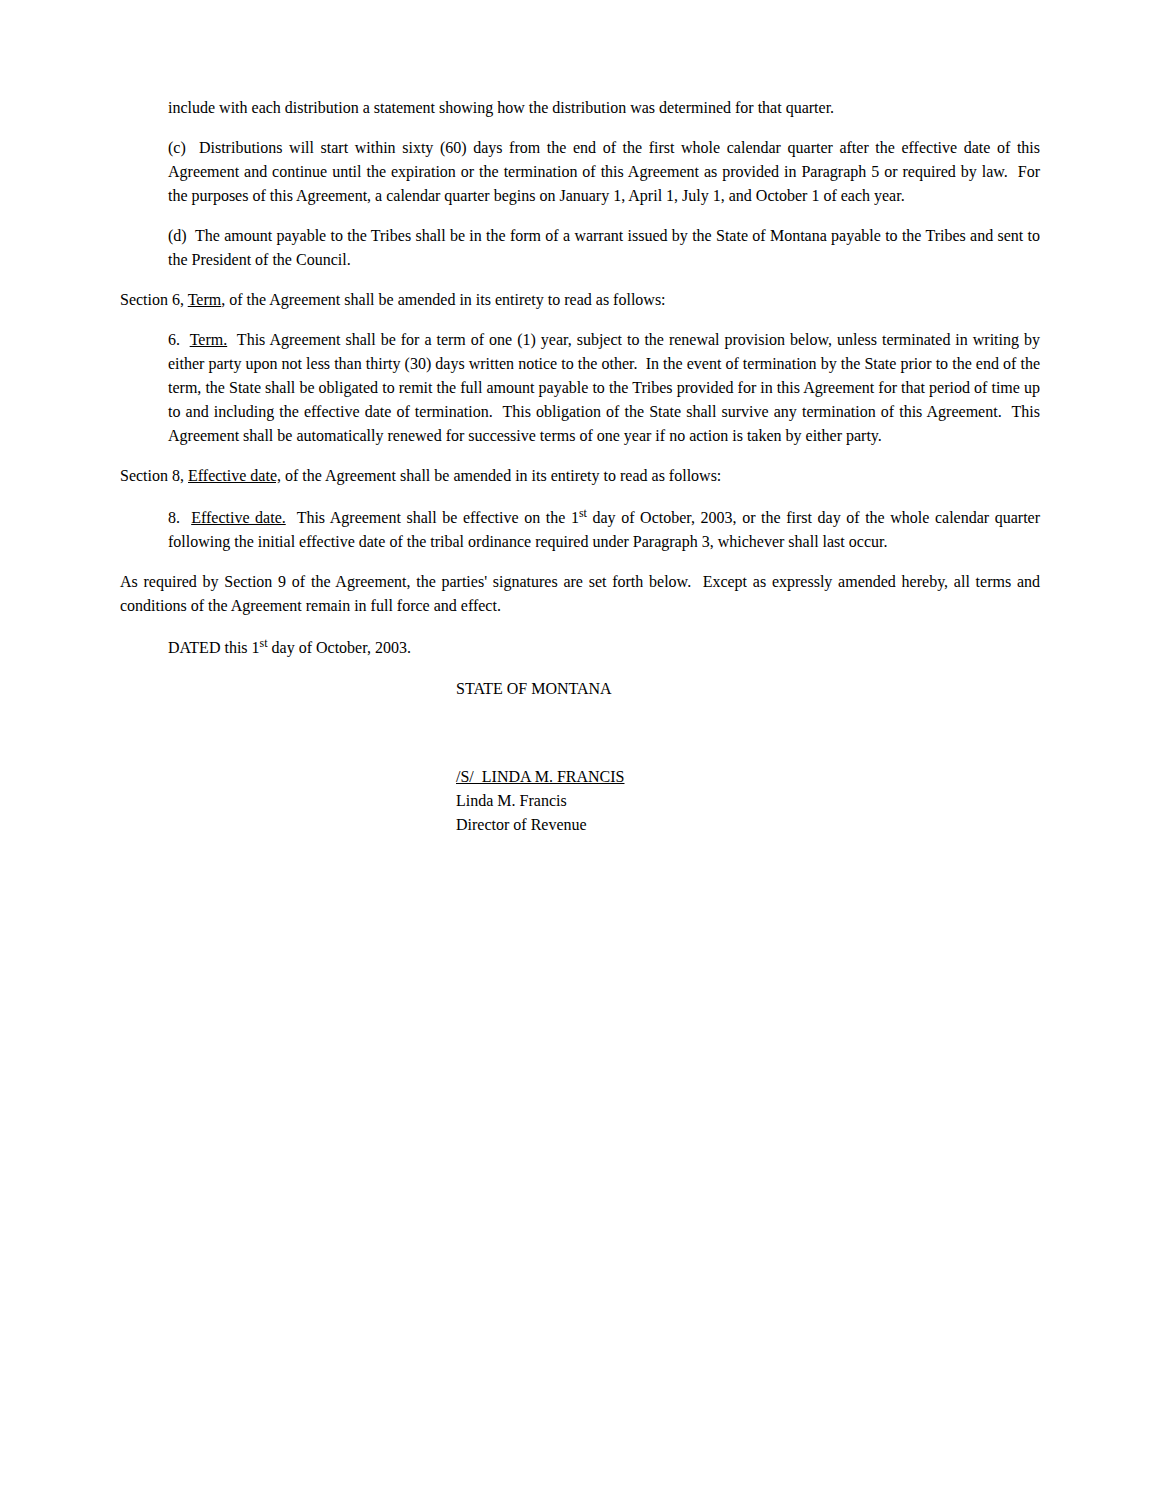include with each distribution a statement showing how the distribution was determined for that quarter.
(c) Distributions will start within sixty (60) days from the end of the first whole calendar quarter after the effective date of this Agreement and continue until the expiration or the termination of this Agreement as provided in Paragraph 5 or required by law. For the purposes of this Agreement, a calendar quarter begins on January 1, April 1, July 1, and October 1 of each year.
(d) The amount payable to the Tribes shall be in the form of a warrant issued by the State of Montana payable to the Tribes and sent to the President of the Council.
Section 6, Term, of the Agreement shall be amended in its entirety to read as follows:
6. Term. This Agreement shall be for a term of one (1) year, subject to the renewal provision below, unless terminated in writing by either party upon not less than thirty (30) days written notice to the other. In the event of termination by the State prior to the end of the term, the State shall be obligated to remit the full amount payable to the Tribes provided for in this Agreement for that period of time up to and including the effective date of termination. This obligation of the State shall survive any termination of this Agreement. This Agreement shall be automatically renewed for successive terms of one year if no action is taken by either party.
Section 8, Effective date, of the Agreement shall be amended in its entirety to read as follows:
8. Effective date. This Agreement shall be effective on the 1st day of October, 2003, or the first day of the whole calendar quarter following the initial effective date of the tribal ordinance required under Paragraph 3, whichever shall last occur.
As required by Section 9 of the Agreement, the parties' signatures are set forth below. Except as expressly amended hereby, all terms and conditions of the Agreement remain in full force and effect.
DATED this 1st day of October, 2003.
STATE OF MONTANA
/S/ LINDA M. FRANCIS
Linda M. Francis
Director of Revenue